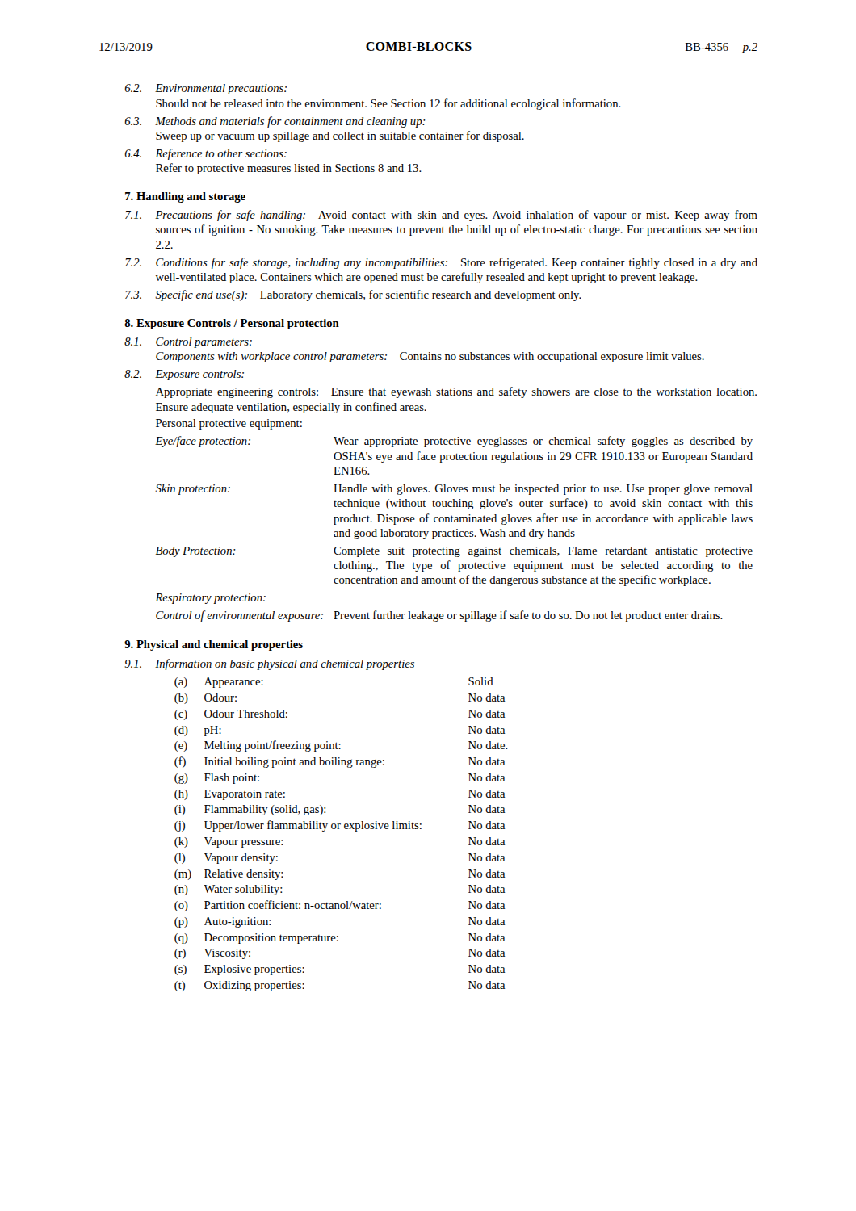12/13/2019
COMBI-BLOCKS
BB-4356p.2
6.2.
Environmental precautions:
Should not be released into the environment. See Section 12 for additional ecological information.
6.3.
Methods and materials for containment and cleaning up:
Sweep up or vacuum up spillage and collect in suitable container for disposal.
6.4.
Reference to other sections:
Refer to protective measures listed in Sections 8 and 13.
7. Handling and storage
7.1.
Precautions for safe handling: Avoid contact with skin and eyes. Avoid inhalation of vapour or mist. Keep away from sources of ignition - No smoking. Take measures to prevent the build up of electro-static charge. For precautions see section 2.2.
7.2.
Conditions for safe storage, including any incompatibilities: Store refrigerated. Keep container tightly closed in a dry and well-ventilated place. Containers which are opened must be carefully resealed and kept upright to prevent leakage.
7.3.
Specific end use(s): Laboratory chemicals, for scientific research and development only.
8. Exposure Controls / Personal protection
8.1.
Control parameters:
Components with workplace control parameters: Contains no substances with occupational exposure limit values.
8.2.
Exposure controls:
Appropriate engineering controls: Ensure that eyewash stations and safety showers are close to the workstation location. Ensure adequate ventilation, especially in confined areas.
Personal protective equipment:
| Eye/face protection: | Wear appropriate protective eyeglasses or chemical safety goggles as described by OSHA's eye and face protection regulations in 29 CFR 1910.133 or European Standard EN166. |
| Skin protection: | Handle with gloves. Gloves must be inspected prior to use. Use proper glove removal technique (without touching glove's outer surface) to avoid skin contact with this product. Dispose of contaminated gloves after use in accordance with applicable laws and good laboratory practices. Wash and dry hands |
| Body Protection: | Complete suit protecting against chemicals, Flame retardant antistatic protective clothing., The type of protective equipment must be selected according to the concentration and amount of the dangerous substance at the specific workplace. |
| Respiratory protection: | |
| Control of environmental exposure: | Prevent further leakage or spillage if safe to do so. Do not let product enter drains. |
9. Physical and chemical properties
9.1.
Information on basic physical and chemical properties
| (a) | Appearance: | Solid |
| (b) | Odour: | No data |
| (c) | Odour Threshold: | No data |
| (d) | pH: | No data |
| (e) | Melting point/freezing point: | No date. |
| (f) | Initial boiling point and boiling range: | No data |
| (g) | Flash point: | No data |
| (h) | Evaporatoin rate: | No data |
| (i) | Flammability (solid, gas): | No data |
| (j) | Upper/lower flammability or explosive limits: | No data |
| (k) | Vapour pressure: | No data |
| (l) | Vapour density: | No data |
| (m) | Relative density: | No data |
| (n) | Water solubility: | No data |
| (o) | Partition coefficient: n-octanol/water: | No data |
| (p) | Auto-ignition: | No data |
| (q) | Decomposition temperature: | No data |
| (r) | Viscosity: | No data |
| (s) | Explosive properties: | No data |
| (t) | Oxidizing properties: | No data |